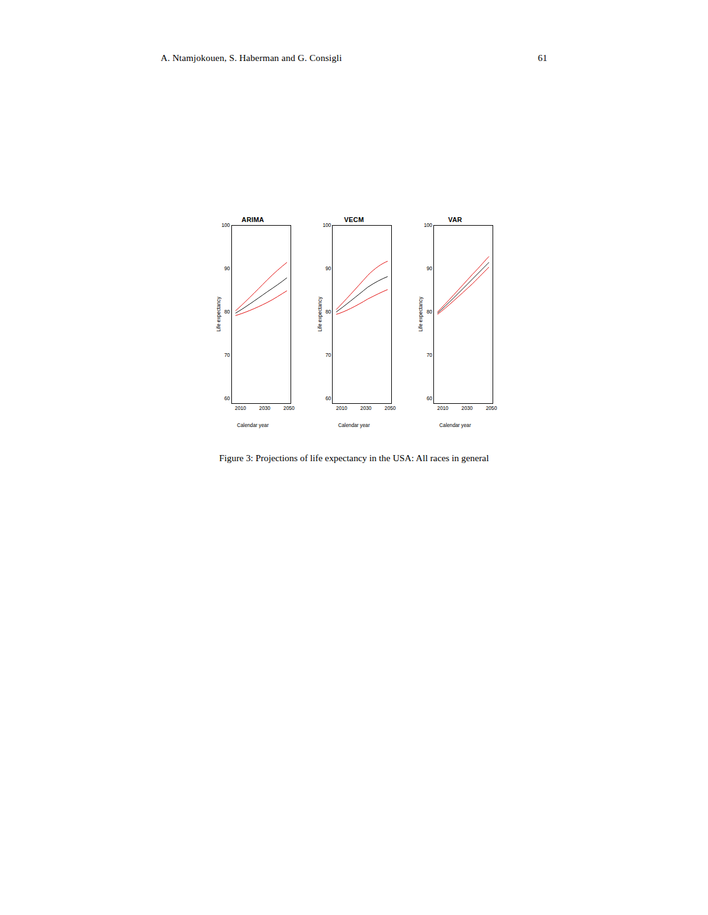A. Ntamjokouen, S. Haberman and G. Consigli
61
ARIMA
Life expectancy
100 90 80 70 60
201020302050
Calendar year
VECM
Life expectancy
100 90 80 70 60
201020302050
Calendar year
VAR
Life expectancy
100 90 80 70 60
201020302050
Calendar year
Figure 3: Projections of life expectancy in the USA: All races in general